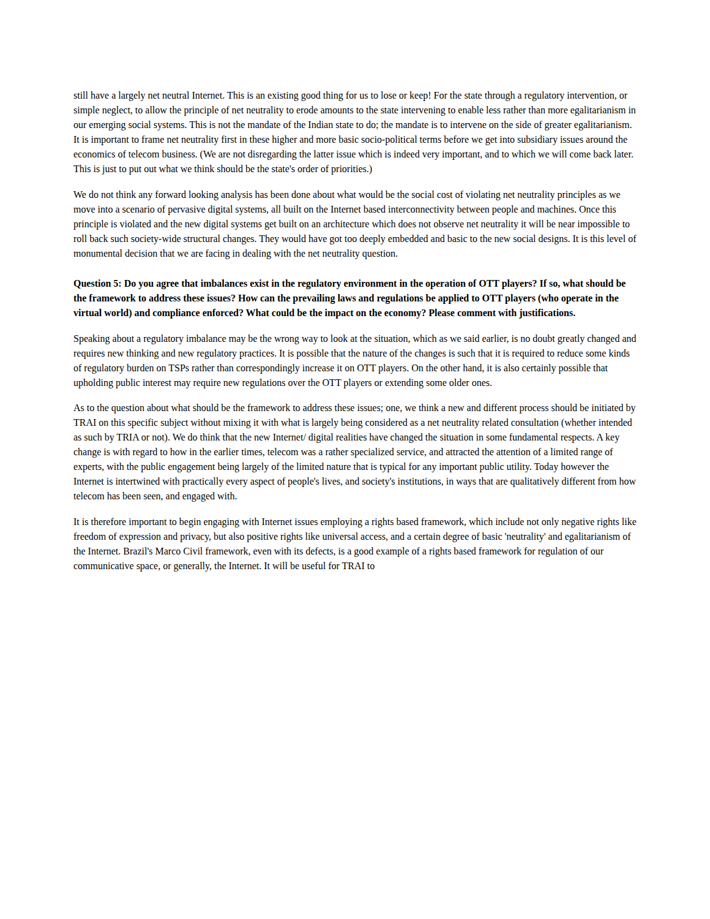still have a largely net neutral Internet. This is an existing good thing for us to lose or keep! For the state through a regulatory intervention, or simple neglect, to allow the principle of net neutrality to erode amounts to the state intervening to enable less rather than more egalitarianism in our emerging social systems. This is not the mandate of the Indian state to do; the mandate is to intervene on the side of greater egalitarianism. It is important to frame net neutrality first in these higher and more basic socio-political terms before we get into subsidiary issues around the economics of telecom business. (We are not disregarding the latter issue which is indeed very important, and to which we will come back later. This is just to put out what we think should be the state's order of priorities.)
We do not think any forward looking analysis has been done about what would be the social cost of violating net neutrality principles as we move into a scenario of pervasive digital systems, all built on the Internet based interconnectivity between people and machines. Once this principle is violated and the new digital systems get built on an architecture which does not observe net neutrality it will be near impossible to roll back such society-wide structural changes. They would have got too deeply embedded and basic to the new social designs. It is this level of monumental decision that we are facing in dealing with the net neutrality question.
Question 5: Do you agree that imbalances exist in the regulatory environment in the operation of OTT players? If so, what should be the framework to address these issues? How can the prevailing laws and regulations be applied to OTT players (who operate in the virtual world) and compliance enforced? What could be the impact on the economy? Please comment with justifications.
Speaking about a regulatory imbalance may be the wrong way to look at the situation, which as we said earlier, is no doubt greatly changed and requires new thinking and new regulatory practices. It is possible that the nature of the changes is such that it is required to reduce some kinds of regulatory burden on TSPs rather than correspondingly increase it on OTT players. On the other hand, it is also certainly possible that upholding public interest may require new regulations over the OTT players or extending some older ones.
As to the question about what should be the framework to address these issues; one, we think a new and different process should be initiated by TRAI on this specific subject without mixing it with what is largely being considered as a net neutrality related consultation (whether intended as such by TRIA or not). We do think that the new Internet/ digital realities have changed the situation in some fundamental respects. A key change is with regard to how in the earlier times, telecom was a rather specialized service, and attracted the attention of a limited range of experts, with the public engagement being largely of the limited nature that is typical for any important public utility. Today however the Internet is intertwined with practically every aspect of people's lives, and society's institutions, in ways that are qualitatively different from how telecom has been seen, and engaged with.
It is therefore important to begin engaging with Internet issues employing a rights based framework, which include not only negative rights like freedom of expression and privacy, but also positive rights like universal access, and a certain degree of basic 'neutrality' and egalitarianism of the Internet. Brazil's Marco Civil framework, even with its defects, is a good example of a rights based framework for regulation of our communicative space, or generally, the Internet. It will be useful for TRAI to